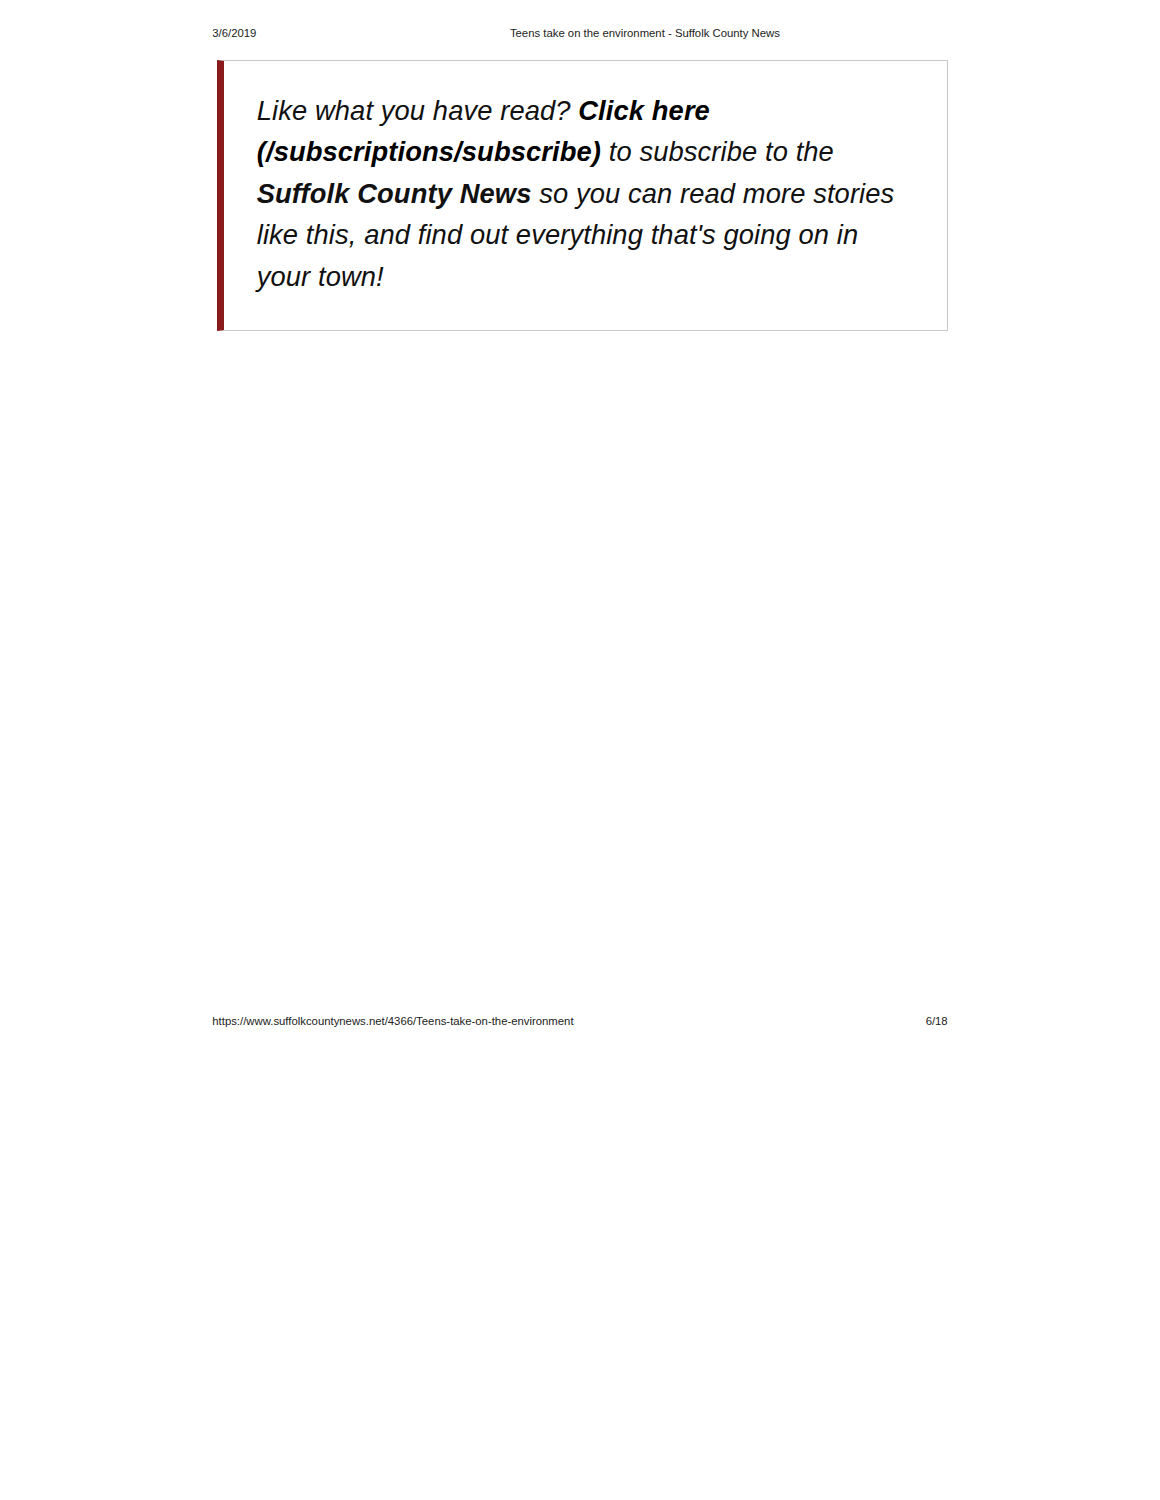3/6/2019
Teens take on the environment - Suffolk County News
Like what you have read? Click here (/subscriptions/subscribe) to subscribe to the Suffolk County News so you can read more stories like this, and find out everything that's going on in your town!
https://www.suffolkcountynews.net/4366/Teens-take-on-the-environment
6/18